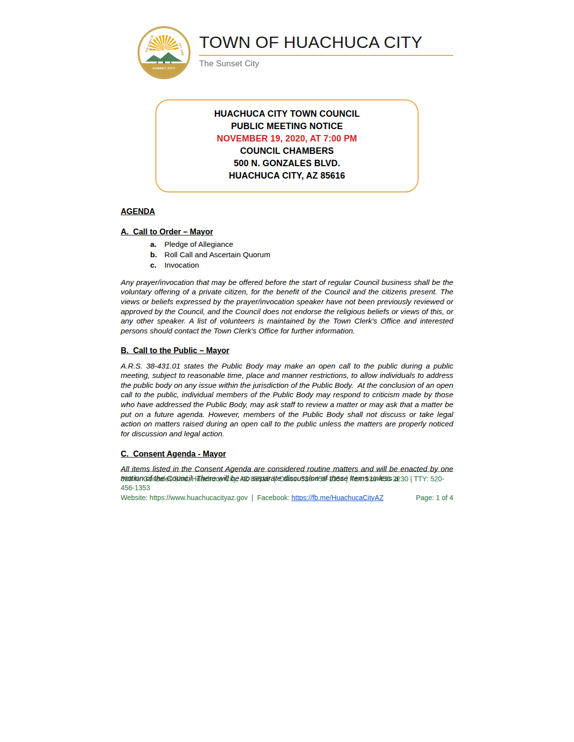EST. 1958
THE TOWN OF
SUNSET CITY
TOWN OF HUACHUCA CITY
The Sunset City
HUACHUCA CITY TOWN COUNCIL
PUBLIC MEETING NOTICE
NOVEMBER 19, 2020, AT 7:00 PM
COUNCIL CHAMBERS
500 N. GONZALES BLVD.
HUACHUCA CITY, AZ 85616
AGENDA
A. Call to Order – Mayor
a. Pledge of Allegiance
b. Roll Call and Ascertain Quorum
c. Invocation
Any prayer/invocation that may be offered before the start of regular Council business shall be the voluntary offering of a private citizen, for the benefit of the Council and the citizens present. The views or beliefs expressed by the prayer/invocation speaker have not been previously reviewed or approved by the Council, and the Council does not endorse the religious beliefs or views of this, or any other speaker. A list of volunteers is maintained by the Town Clerk's Office and interested persons should contact the Town Clerk's Office for further information.
B. Call to the Public – Mayor
A.R.S. 38-431.01 states the Public Body may make an open call to the public during a public meeting, subject to reasonable time, place and manner restrictions, to allow individuals to address the public body on any issue within the jurisdiction of the Public Body. At the conclusion of an open call to the public, individual members of the Public Body may respond to criticism made by those who have addressed the Public Body, may ask staff to review a matter or may ask that a matter be put on a future agenda. However, members of the Public Body shall not discuss or take legal action on matters raised during an open call to the public unless the matters are properly noticed for discussion and legal action.
C. Consent Agenda - Mayor
All items listed in the Consent Agenda are considered routine matters and will be enacted by one motion of the Council. There will be no separate discussion of these items unless a
500 N. Gonzales Blvd, Huachuca City, AZ 85616 | Office: 520-456-1354 | Fax: 520-456-2230 | TTY: 520-456-1353
Page: 1 of 4 Website: https://www.huachucacityaz.gov | Facebook: https://fb.me/HuachucaCityAZ